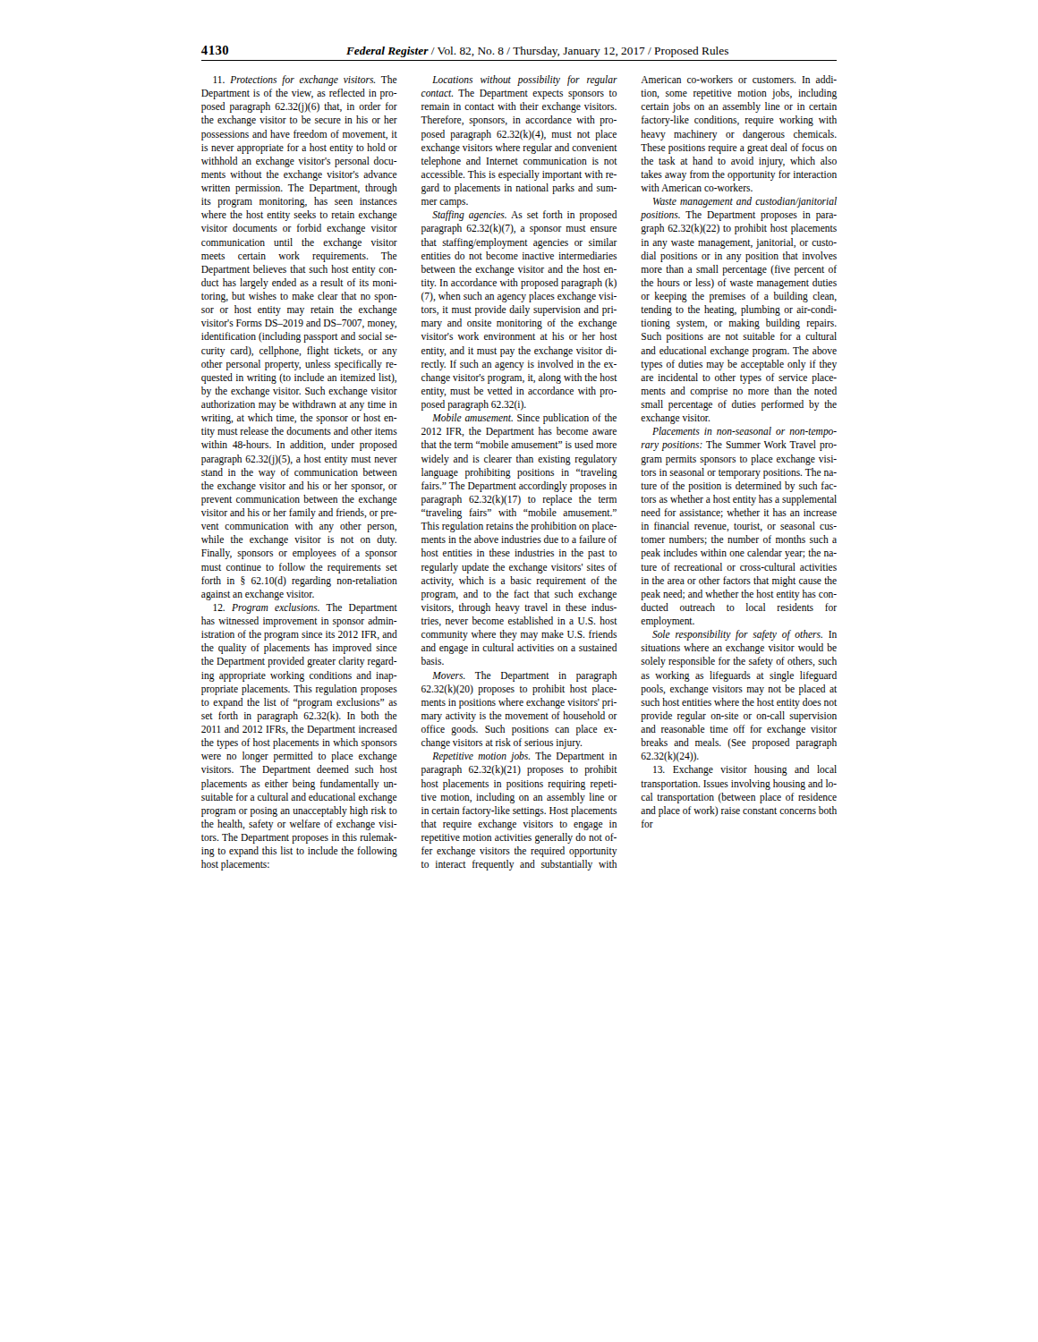4130 Federal Register / Vol. 82, No. 8 / Thursday, January 12, 2017 / Proposed Rules
11. Protections for exchange visitors. The Department is of the view, as reflected in proposed paragraph 62.32(j)(6) that, in order for the exchange visitor to be secure in his or her possessions and have freedom of movement, it is never appropriate for a host entity to hold or withhold an exchange visitor's personal documents without the exchange visitor's advance written permission. The Department, through its program monitoring, has seen instances where the host entity seeks to retain exchange visitor documents or forbid exchange visitor communication until the exchange visitor meets certain work requirements. The Department believes that such host entity conduct has largely ended as a result of its monitoring, but wishes to make clear that no sponsor or host entity may retain the exchange visitor's Forms DS–2019 and DS–7007, money, identification (including passport and social security card), cellphone, flight tickets, or any other personal property, unless specifically requested in writing (to include an itemized list), by the exchange visitor. Such exchange visitor authorization may be withdrawn at any time in writing, at which time, the sponsor or host entity must release the documents and other items within 48-hours. In addition, under proposed paragraph 62.32(j)(5), a host entity must never stand in the way of communication between the exchange visitor and his or her sponsor, or prevent communication between the exchange visitor and his or her family and friends, or prevent communication with any other person, while the exchange visitor is not on duty. Finally, sponsors or employees of a sponsor must continue to follow the requirements set forth in § 62.10(d) regarding non-retaliation against an exchange visitor.
12. Program exclusions. The Department has witnessed improvement in sponsor administration of the program since its 2012 IFR, and the quality of placements has improved since the Department provided greater clarity regarding appropriate working conditions and inappropriate placements. This regulation proposes to expand the list of “program exclusions” as set forth in paragraph 62.32(k). In both the 2011 and 2012 IFRs, the Department increased the types of host placements in which sponsors were no longer permitted to place exchange visitors. The Department deemed such host placements as either being fundamentally unsuitable for a cultural and educational exchange program or posing an unacceptably high risk to the health, safety or welfare of exchange visitors. The Department proposes in this rulemaking to expand this list to include the following host placements:
Locations without possibility for regular contact. The Department expects sponsors to remain in contact with their exchange visitors. Therefore, sponsors, in accordance with proposed paragraph 62.32(k)(4), must not place exchange visitors where regular and convenient telephone and Internet communication is not accessible. This is especially important with regard to placements in national parks and summer camps.
Staffing agencies. As set forth in proposed paragraph 62.32(k)(7), a sponsor must ensure that staffing/employment agencies or similar entities do not become inactive intermediaries between the exchange visitor and the host entity. In accordance with proposed paragraph (k)(7), when such an agency places exchange visitors, it must provide daily supervision and primary and onsite monitoring of the exchange visitor's work environment at his or her host entity, and it must pay the exchange visitor directly. If such an agency is involved in the exchange visitor's program, it, along with the host entity, must be vetted in accordance with proposed paragraph 62.32(i).
Mobile amusement. Since publication of the 2012 IFR, the Department has become aware that the term “mobile amusement” is used more widely and is clearer than existing regulatory language prohibiting positions in “traveling fairs.” The Department accordingly proposes in paragraph 62.32(k)(17) to replace the term “traveling fairs” with “mobile amusement.” This regulation retains the prohibition on placements in the above industries due to a failure of host entities in these industries in the past to regularly update the exchange visitors' sites of activity, which is a basic requirement of the program, and to the fact that such exchange visitors, through heavy travel in these industries, never become established in a U.S. host community where they may make U.S. friends and engage in cultural activities on a sustained basis.
Movers. The Department in paragraph 62.32(k)(20) proposes to prohibit host placements in positions where exchange visitors' primary activity is the movement of household or office goods. Such positions can place exchange visitors at risk of serious injury.
Repetitive motion jobs. The Department in paragraph 62.32(k)(21) proposes to prohibit host placements in positions requiring repetitive motion, including on an assembly line or in certain factory-like settings. Host placements that require exchange visitors to engage in repetitive motion activities generally do not offer exchange visitors the required opportunity to interact frequently and substantially with American co-workers or customers. In addition, some repetitive motion jobs, including certain jobs on an assembly line or in certain factory-like conditions, require working with heavy machinery or dangerous chemicals. These positions require a great deal of focus on the task at hand to avoid injury, which also takes away from the opportunity for interaction with American co-workers.
Waste management and custodian/janitorial positions. The Department proposes in paragraph 62.32(k)(22) to prohibit host placements in any waste management, janitorial, or custodial positions or in any position that involves more than a small percentage (five percent of the hours or less) of waste management duties or keeping the premises of a building clean, tending to the heating, plumbing or air-conditioning system, or making building repairs. Such positions are not suitable for a cultural and educational exchange program. The above types of duties may be acceptable only if they are incidental to other types of service placements and comprise no more than the noted small percentage of duties performed by the exchange visitor.
Placements in non-seasonal or non-temporary positions: The Summer Work Travel program permits sponsors to place exchange visitors in seasonal or temporary positions. The nature of the position is determined by such factors as whether a host entity has a supplemental need for assistance; whether it has an increase in financial revenue, tourist, or seasonal customer numbers; the number of months such a peak includes within one calendar year; the nature of recreational or cross-cultural activities in the area or other factors that might cause the peak need; and whether the host entity has conducted outreach to local residents for employment.
Sole responsibility for safety of others. In situations where an exchange visitor would be solely responsible for the safety of others, such as working as lifeguards at single lifeguard pools, exchange visitors may not be placed at such host entities where the host entity does not provide regular on-site or on-call supervision and reasonable time off for exchange visitor breaks and meals. (See proposed paragraph 62.32(k)(24)).
13. Exchange visitor housing and local transportation. Issues involving housing and local transportation (between place of residence and place of work) raise constant concerns both for